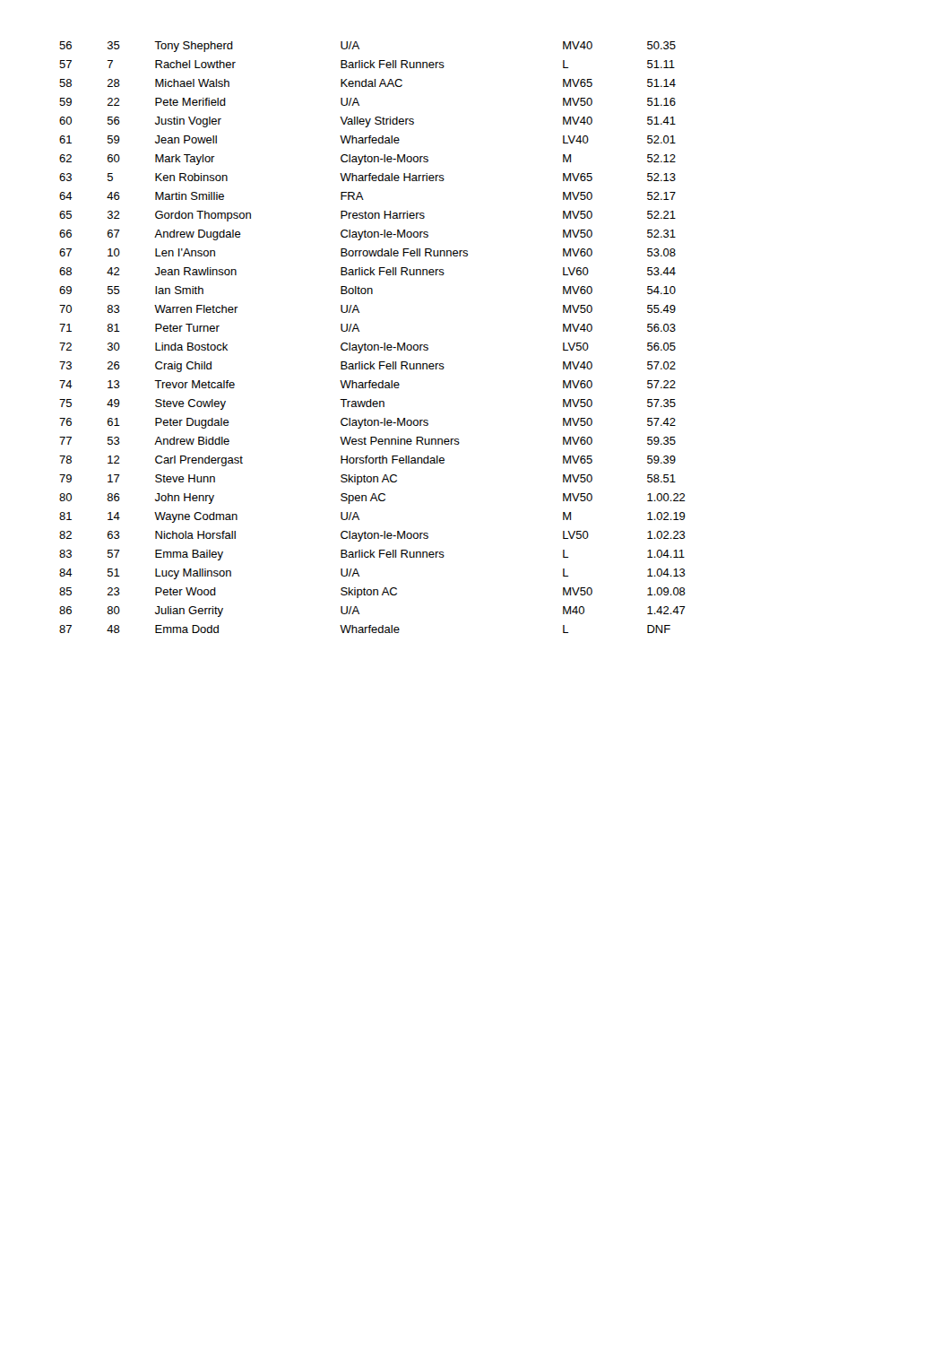| 56 | 35 | Tony Shepherd | U/A | MV40 | 50.35 |
| 57 | 7 | Rachel Lowther | Barlick Fell Runners | L | 51.11 |
| 58 | 28 | Michael Walsh | Kendal AAC | MV65 | 51.14 |
| 59 | 22 | Pete Merifield | U/A | MV50 | 51.16 |
| 60 | 56 | Justin Vogler | Valley Striders | MV40 | 51.41 |
| 61 | 59 | Jean Powell | Wharfedale | LV40 | 52.01 |
| 62 | 60 | Mark Taylor | Clayton-le-Moors | M | 52.12 |
| 63 | 5 | Ken Robinson | Wharfedale Harriers | MV65 | 52.13 |
| 64 | 46 | Martin Smillie | FRA | MV50 | 52.17 |
| 65 | 32 | Gordon Thompson | Preston Harriers | MV50 | 52.21 |
| 66 | 67 | Andrew Dugdale | Clayton-le-Moors | MV50 | 52.31 |
| 67 | 10 | Len I'Anson | Borrowdale Fell Runners | MV60 | 53.08 |
| 68 | 42 | Jean Rawlinson | Barlick Fell Runners | LV60 | 53.44 |
| 69 | 55 | Ian Smith | Bolton | MV60 | 54.10 |
| 70 | 83 | Warren Fletcher | U/A | MV50 | 55.49 |
| 71 | 81 | Peter Turner | U/A | MV40 | 56.03 |
| 72 | 30 | Linda Bostock | Clayton-le-Moors | LV50 | 56.05 |
| 73 | 26 | Craig Child | Barlick Fell Runners | MV40 | 57.02 |
| 74 | 13 | Trevor Metcalfe | Wharfedale | MV60 | 57.22 |
| 75 | 49 | Steve Cowley | Trawden | MV50 | 57.35 |
| 76 | 61 | Peter Dugdale | Clayton-le-Moors | MV50 | 57.42 |
| 77 | 53 | Andrew Biddle | West Pennine Runners | MV60 | 59.35 |
| 78 | 12 | Carl Prendergast | Horsforth Fellandale | MV65 | 59.39 |
| 79 | 17 | Steve Hunn | Skipton AC | MV50 | 58.51 |
| 80 | 86 | John Henry | Spen AC | MV50 | 1.00.22 |
| 81 | 14 | Wayne Codman | U/A | M | 1.02.19 |
| 82 | 63 | Nichola Horsfall | Clayton-le-Moors | LV50 | 1.02.23 |
| 83 | 57 | Emma Bailey | Barlick Fell Runners | L | 1.04.11 |
| 84 | 51 | Lucy Mallinson | U/A | L | 1.04.13 |
| 85 | 23 | Peter Wood | Skipton AC | MV50 | 1.09.08 |
| 86 | 80 | Julian Gerrity | U/A | M40 | 1.42.47 |
| 87 | 48 | Emma Dodd | Wharfedale | L | DNF |